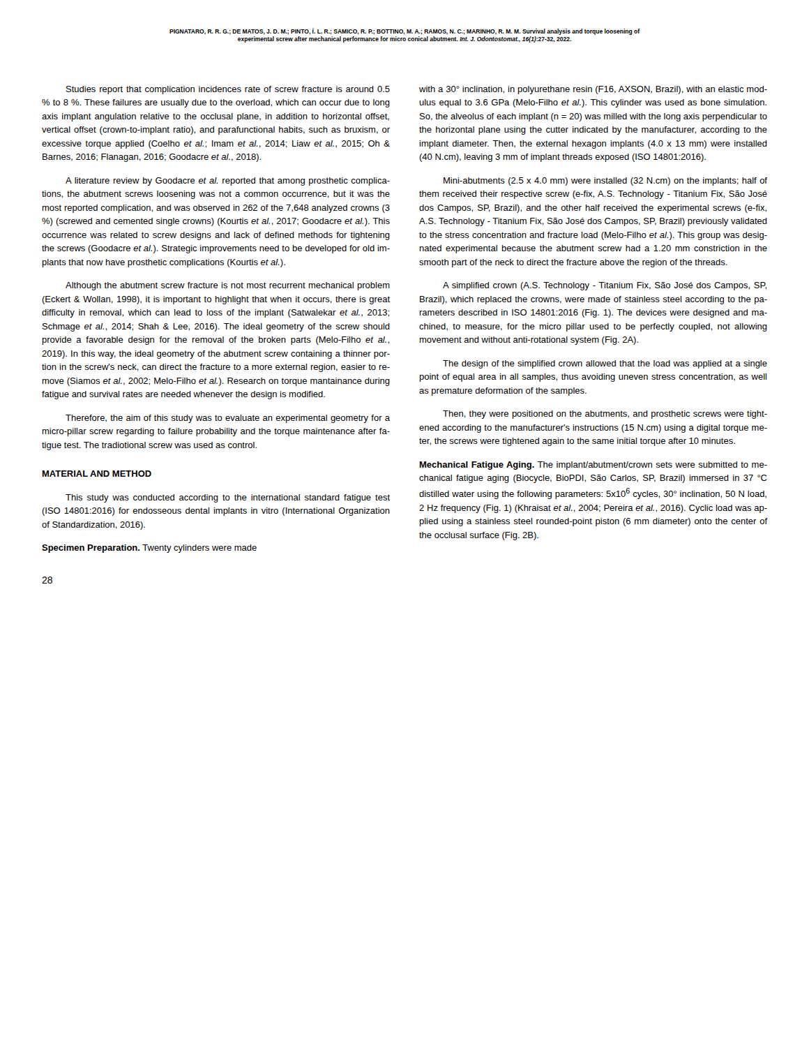PIGNATARO, R. R. G.; DE MATOS, J. D. M.; PINTO, Í. L. R.; SAMICO, R. P.; BOTTINO, M. A.; RAMOS, N. C.; MARINHO, R. M. M. Survival analysis and torque loosening of
experimental screw after mechanical performance for micro conical abutment. Int. J. Odontostomat., 16(1):27-32, 2022.
Studies report that complication incidences rate of screw fracture is around 0.5 % to 8 %. These failures are usually due to the overload, which can occur due to long axis implant angulation relative to the occlusal plane, in addition to horizontal offset, vertical offset (crown-to-implant ratio), and parafunctional habits, such as bruxism, or excessive torque applied (Coelho et al.; Imam et al., 2014; Liaw et al., 2015; Oh & Barnes, 2016; Flanagan, 2016; Goodacre et al., 2018).
A literature review by Goodacre et al. reported that among prosthetic complications, the abutment screws loosening was not a common occurrence, but it was the most reported complication, and was observed in 262 of the 7,648 analyzed crowns (3 %) (screwed and cemented single crowns) (Kourtis et al., 2017; Goodacre et al.). This occurrence was related to screw designs and lack of defined methods for tightening the screws (Goodacre et al.). Strategic improvements need to be developed for old implants that now have prosthetic complications (Kourtis et al.).
Although the abutment screw fracture is not most recurrent mechanical problem (Eckert & Wollan, 1998), it is important to highlight that when it occurs, there is great difficulty in removal, which can lead to loss of the implant (Satwalekar et al., 2013; Schmage et al., 2014; Shah & Lee, 2016). The ideal geometry of the screw should provide a favorable design for the removal of the broken parts (Melo-Filho et al., 2019). In this way, the ideal geometry of the abutment screw containing a thinner portion in the screw's neck, can direct the fracture to a more external region, easier to remove (Siamos et al., 2002; Melo-Filho et al.). Research on torque mantainance during fatigue and survival rates are needed whenever the design is modified.
Therefore, the aim of this study was to evaluate an experimental geometry for a micro-pillar screw regarding to failure probability and the torque maintenance after fatigue test. The tradiotional screw was used as control.
Material and Method
This study was conducted according to the international standard fatigue test (ISO 14801:2016) for endosseous dental implants in vitro (International Organization of Standardization, 2016).
Specimen Preparation. Twenty cylinders were made
28
with a 30° inclination, in polyurethane resin (F16, AXSON, Brazil), with an elastic modulus equal to 3.6 GPa (Melo-Filho et al.). This cylinder was used as bone simulation. So, the alveolus of each implant (n = 20) was milled with the long axis perpendicular to the horizontal plane using the cutter indicated by the manufacturer, according to the implant diameter. Then, the external hexagon implants (4.0 x 13 mm) were installed (40 N.cm), leaving 3 mm of implant threads exposed (ISO 14801:2016).
Mini-abutments (2.5 x 4.0 mm) were installed (32 N.cm) on the implants; half of them received their respective screw (e-fix, A.S. Technology - Titanium Fix, São José dos Campos, SP, Brazil), and the other half received the experimental screws (e-fix, A.S. Technology - Titanium Fix, São José dos Campos, SP, Brazil) previously validated to the stress concentration and fracture load (Melo-Filho et al.). This group was designated experimental because the abutment screw had a 1.20 mm constriction in the smooth part of the neck to direct the fracture above the region of the threads.
A simplified crown (A.S. Technology - Titanium Fix, São José dos Campos, SP, Brazil), which replaced the crowns, were made of stainless steel according to the parameters described in ISO 14801:2016 (Fig. 1). The devices were designed and machined, to measure, for the micro pillar used to be perfectly coupled, not allowing movement and without anti-rotational system (Fig. 2A).
The design of the simplified crown allowed that the load was applied at a single point of equal area in all samples, thus avoiding uneven stress concentration, as well as premature deformation of the samples.
Then, they were positioned on the abutments, and prosthetic screws were tightened according to the manufacturer's instructions (15 N.cm) using a digital torque meter, the screws were tightened again to the same initial torque after 10 minutes.
Mechanical Fatigue Aging. The implant/abutment/crown sets were submitted to mechanical fatigue aging (Biocycle, BioPDI, São Carlos, SP, Brazil) immersed in 37 °C distilled water using the following parameters: 5x106 cycles, 30° inclination, 50 N load, 2 Hz frequency (Fig. 1) (Khraisat et al., 2004; Pereira et al., 2016). Cyclic load was applied using a stainless steel rounded-point piston (6 mm diameter) onto the center of the occlusal surface (Fig. 2B).